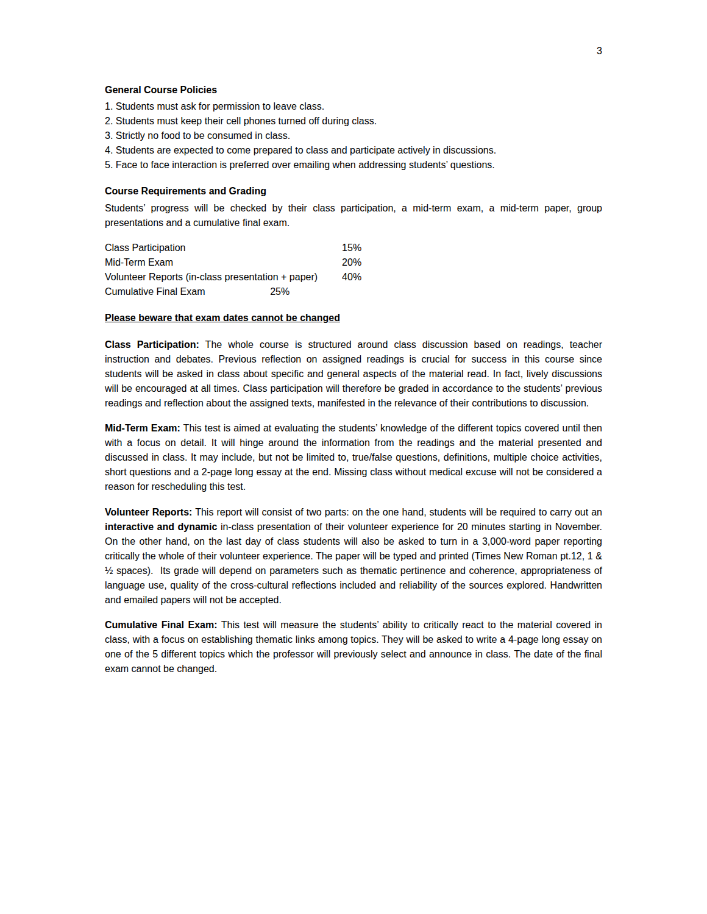3
General Course Policies
1. Students must ask for permission to leave class.
2. Students must keep their cell phones turned off during class.
3. Strictly no food to be consumed in class.
4. Students are expected to come prepared to class and participate actively in discussions.
5. Face to face interaction is preferred over emailing when addressing students’ questions.
Course Requirements and Grading
Students’ progress will be checked by their class participation, a mid-term exam, a mid-term paper, group presentations and a cumulative final exam.
| Class Participation | 15% |
| Mid-Term Exam | 20% |
| Volunteer Reports (in-class presentation + paper) | 40% |
| Cumulative Final Exam 25% | |
Please beware that exam dates cannot be changed
Class Participation: The whole course is structured around class discussion based on readings, teacher instruction and debates. Previous reflection on assigned readings is crucial for success in this course since students will be asked in class about specific and general aspects of the material read. In fact, lively discussions will be encouraged at all times. Class participation will therefore be graded in accordance to the students’ previous readings and reflection about the assigned texts, manifested in the relevance of their contributions to discussion.
Mid-Term Exam: This test is aimed at evaluating the students’ knowledge of the different topics covered until then with a focus on detail. It will hinge around the information from the readings and the material presented and discussed in class. It may include, but not be limited to, true/false questions, definitions, multiple choice activities, short questions and a 2-page long essay at the end. Missing class without medical excuse will not be considered a reason for rescheduling this test.
Volunteer Reports: This report will consist of two parts: on the one hand, students will be required to carry out an interactive and dynamic in-class presentation of their volunteer experience for 20 minutes starting in November. On the other hand, on the last day of class students will also be asked to turn in a 3,000-word paper reporting critically the whole of their volunteer experience. The paper will be typed and printed (Times New Roman pt.12, 1 & ½ spaces). Its grade will depend on parameters such as thematic pertinence and coherence, appropriateness of language use, quality of the cross-cultural reflections included and reliability of the sources explored. Handwritten and emailed papers will not be accepted.
Cumulative Final Exam: This test will measure the students’ ability to critically react to the material covered in class, with a focus on establishing thematic links among topics. They will be asked to write a 4-page long essay on one of the 5 different topics which the professor will previously select and announce in class. The date of the final exam cannot be changed.